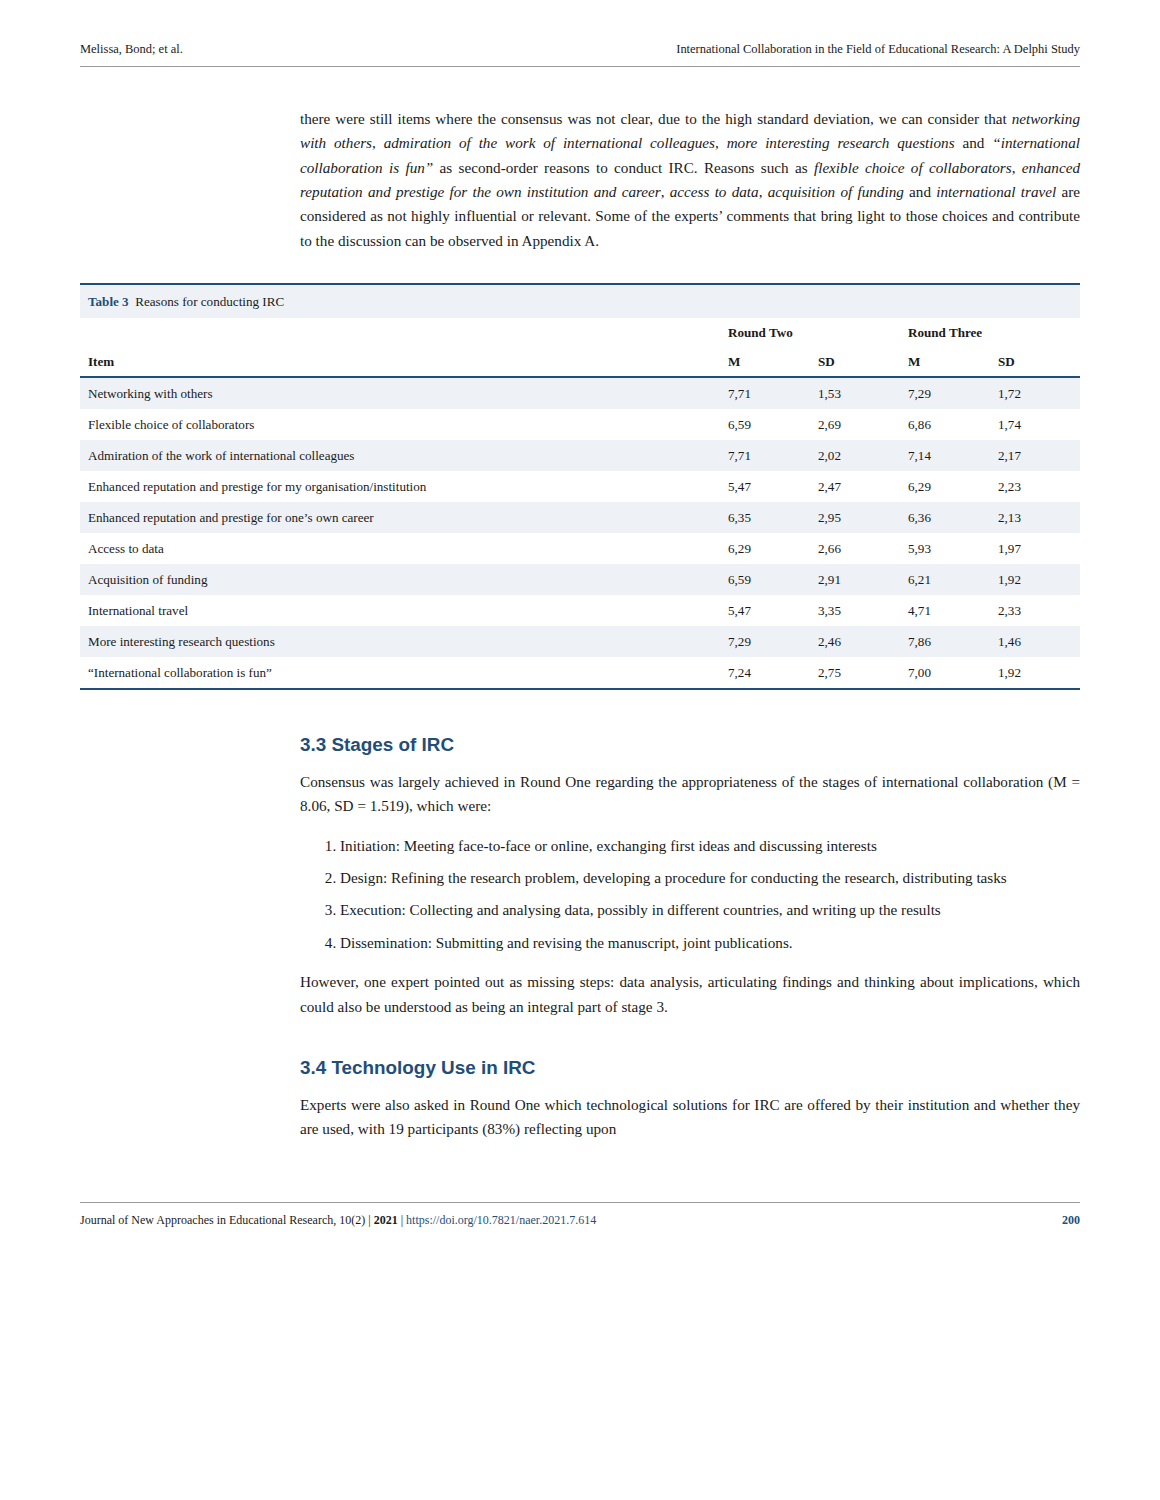Melissa, Bond; et al. International Collaboration in the Field of Educational Research: A Delphi Study
there were still items where the consensus was not clear, due to the high standard deviation, we can consider that networking with others, admiration of the work of international colleagues, more interesting research questions and “international collaboration is fun” as second-order reasons to conduct IRC. Reasons such as flexible choice of collaborators, enhanced reputation and prestige for the own institution and career, access to data, acquisition of funding and international travel are considered as not highly influential or relevant. Some of the experts’ comments that bring light to those choices and contribute to the discussion can be observed in Appendix A.
Table 3 Reasons for conducting IRC
| | Round Two | Round Three |
| --- | --- | --- |
| Item | M | SD | M | SD |
| Networking with others | 7,71 | 1,53 | 7,29 | 1,72 |
| Flexible choice of collaborators | 6,59 | 2,69 | 6,86 | 1,74 |
| Admiration of the work of international colleagues | 7,71 | 2,02 | 7,14 | 2,17 |
| Enhanced reputation and prestige for my organisation/institution | 5,47 | 2,47 | 6,29 | 2,23 |
| Enhanced reputation and prestige for one’s own career | 6,35 | 2,95 | 6,36 | 2,13 |
| Access to data | 6,29 | 2,66 | 5,93 | 1,97 |
| Acquisition of funding | 6,59 | 2,91 | 6,21 | 1,92 |
| International travel | 5,47 | 3,35 | 4,71 | 2,33 |
| More interesting research questions | 7,29 | 2,46 | 7,86 | 1,46 |
| “International collaboration is fun” | 7,24 | 2,75 | 7,00 | 1,92 |
3.3 Stages of IRC
Consensus was largely achieved in Round One regarding the appropriateness of the stages of international collaboration (M = 8.06, SD = 1.519), which were:
Initiation: Meeting face-to-face or online, exchanging first ideas and discussing interests
Design: Refining the research problem, developing a procedure for conducting the research, distributing tasks
Execution: Collecting and analysing data, possibly in different countries, and writing up the results
Dissemination: Submitting and revising the manuscript, joint publications.
However, one expert pointed out as missing steps: data analysis, articulating findings and thinking about implications, which could also be understood as being an integral part of stage 3.
3.4 Technology Use in IRC
Experts were also asked in Round One which technological solutions for IRC are offered by their institution and whether they are used, with 19 participants (83%) reflecting upon
Journal of New Approaches in Educational Research, 10(2) | 2021 | https://doi.org/10.7821/naer.2021.7.614 200